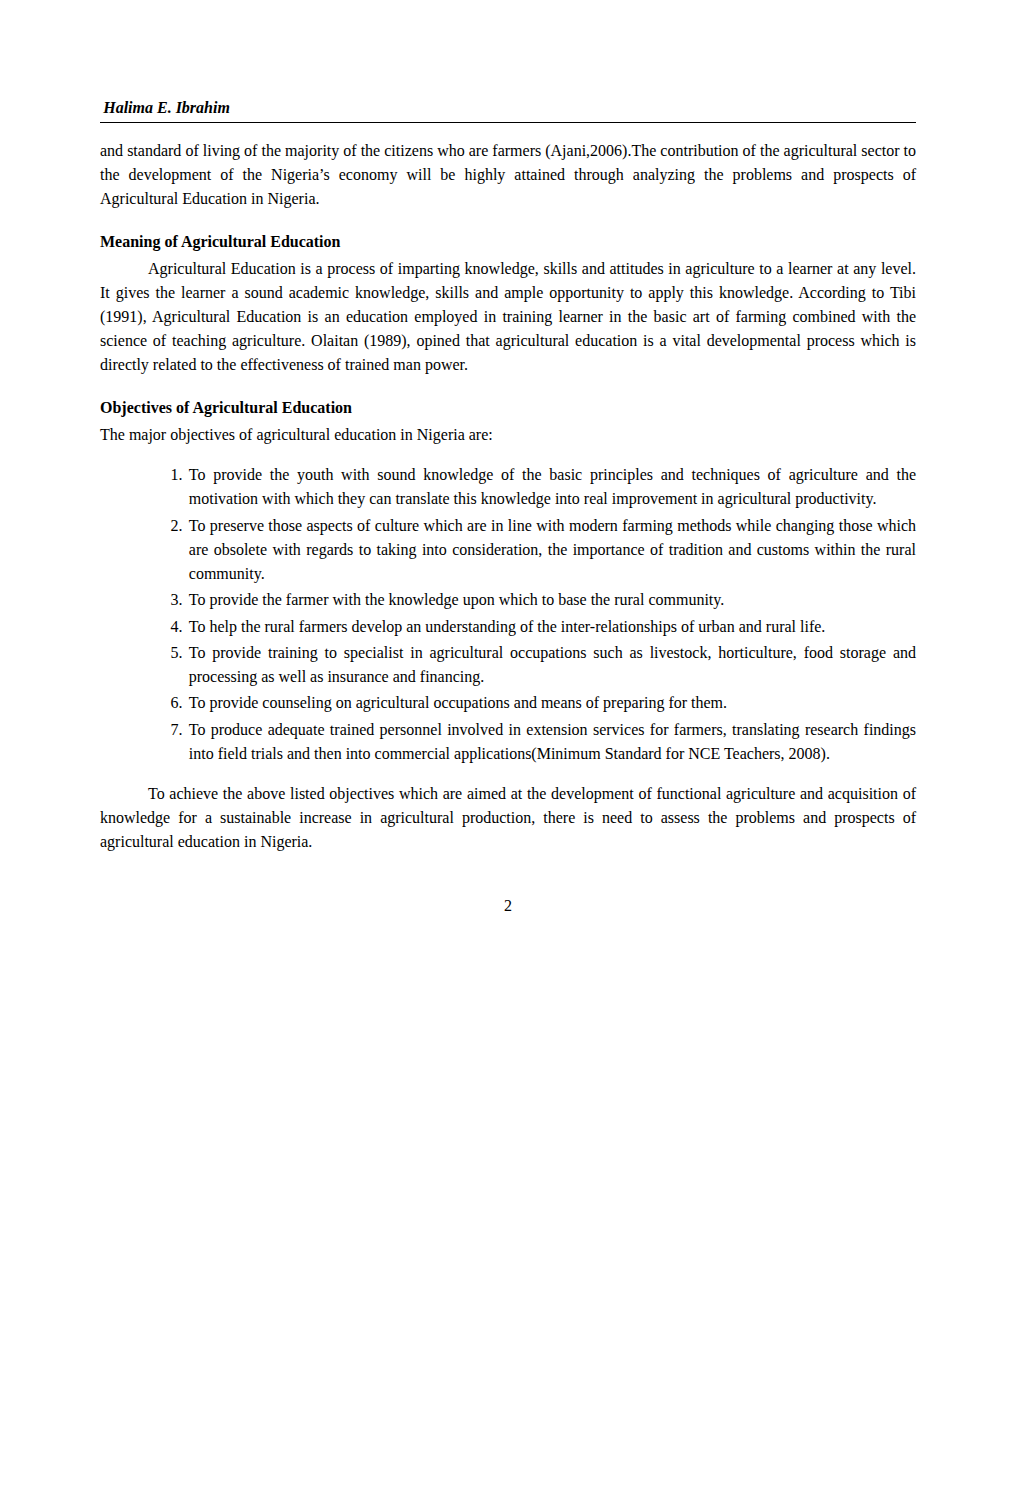Halima E. Ibrahim
and standard of living of the majority of the citizens who are farmers (Ajani,2006).The contribution of the agricultural sector to the development of the Nigeria’s economy will be highly attained through analyzing the problems and prospects of Agricultural Education in Nigeria.
Meaning of Agricultural Education
Agricultural Education is a process of imparting knowledge, skills and attitudes in agriculture to a learner at any level. It gives the learner a sound academic knowledge, skills and ample opportunity to apply this knowledge. According to Tibi (1991), Agricultural Education is an education employed in training learner in the basic art of farming combined with the science of teaching agriculture. Olaitan (1989), opined that agricultural education is a vital developmental process which is directly related to the effectiveness of trained man power.
Objectives of Agricultural Education
The major objectives of agricultural education in Nigeria are:
To provide the youth with sound knowledge of the basic principles and techniques of agriculture and the motivation with which they can translate this knowledge into real improvement in agricultural productivity.
To preserve those aspects of culture which are in line with modern farming methods while changing those which are obsolete with regards to taking into consideration, the importance of tradition and customs within the rural community.
To provide the farmer with the knowledge upon which to base the rural community.
To help the rural farmers develop an understanding of the inter-relationships of urban and rural life.
To provide training to specialist in agricultural occupations such as livestock, horticulture, food storage and processing as well as insurance and financing.
To provide counseling on agricultural occupations and means of preparing for them.
To produce adequate trained personnel involved in extension services for farmers, translating research findings into field trials and then into commercial applications(Minimum Standard for NCE Teachers, 2008).
To achieve the above listed objectives which are aimed at the development of functional agriculture and acquisition of knowledge for a sustainable increase in agricultural production, there is need to assess the problems and prospects of agricultural education in Nigeria.
2